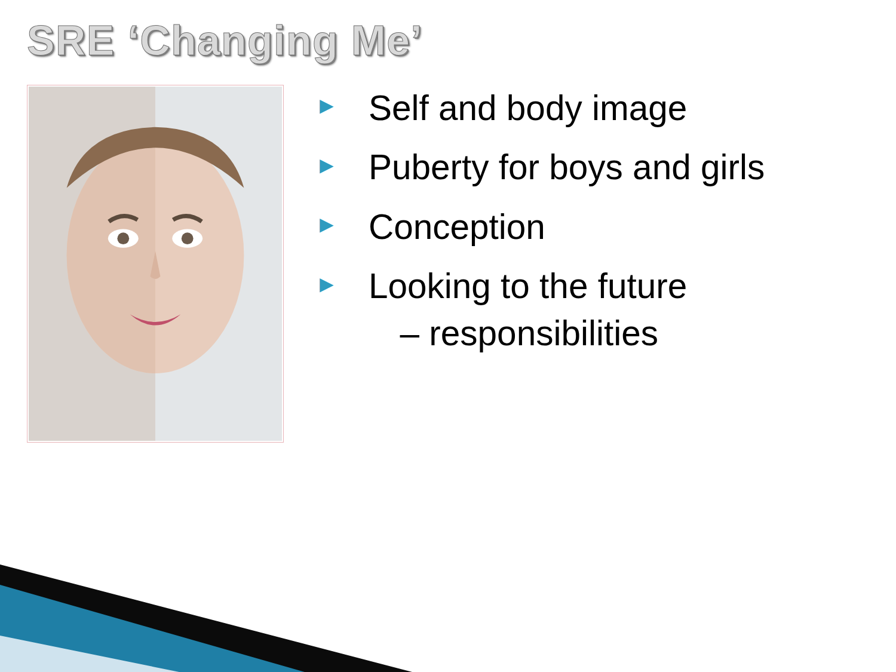SRE ‘Changing Me’
Self and body image
Puberty for boys and girls
Conception
Looking to the future– responsibilities